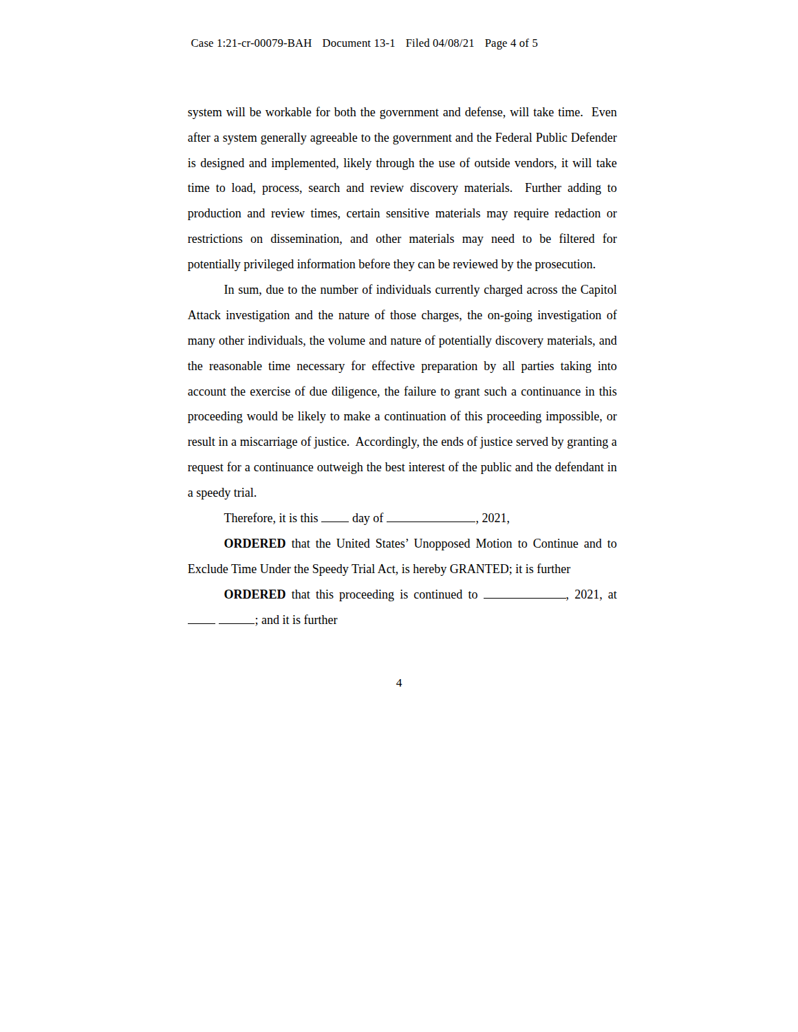Case 1:21-cr-00079-BAH Document 13-1 Filed 04/08/21 Page 4 of 5
system will be workable for both the government and defense, will take time. Even after a system generally agreeable to the government and the Federal Public Defender is designed and implemented, likely through the use of outside vendors, it will take time to load, process, search and review discovery materials. Further adding to production and review times, certain sensitive materials may require redaction or restrictions on dissemination, and other materials may need to be filtered for potentially privileged information before they can be reviewed by the prosecution.
In sum, due to the number of individuals currently charged across the Capitol Attack investigation and the nature of those charges, the on-going investigation of many other individuals, the volume and nature of potentially discovery materials, and the reasonable time necessary for effective preparation by all parties taking into account the exercise of due diligence, the failure to grant such a continuance in this proceeding would be likely to make a continuation of this proceeding impossible, or result in a miscarriage of justice. Accordingly, the ends of justice served by granting a request for a continuance outweigh the best interest of the public and the defendant in a speedy trial.
Therefore, it is this day of , 2021,
ORDERED that the United States’ Unopposed Motion to Continue and to Exclude Time Under the Speedy Trial Act, is hereby GRANTED; it is further
ORDERED that this proceeding is continued to , 2021, at ; and it is further
4